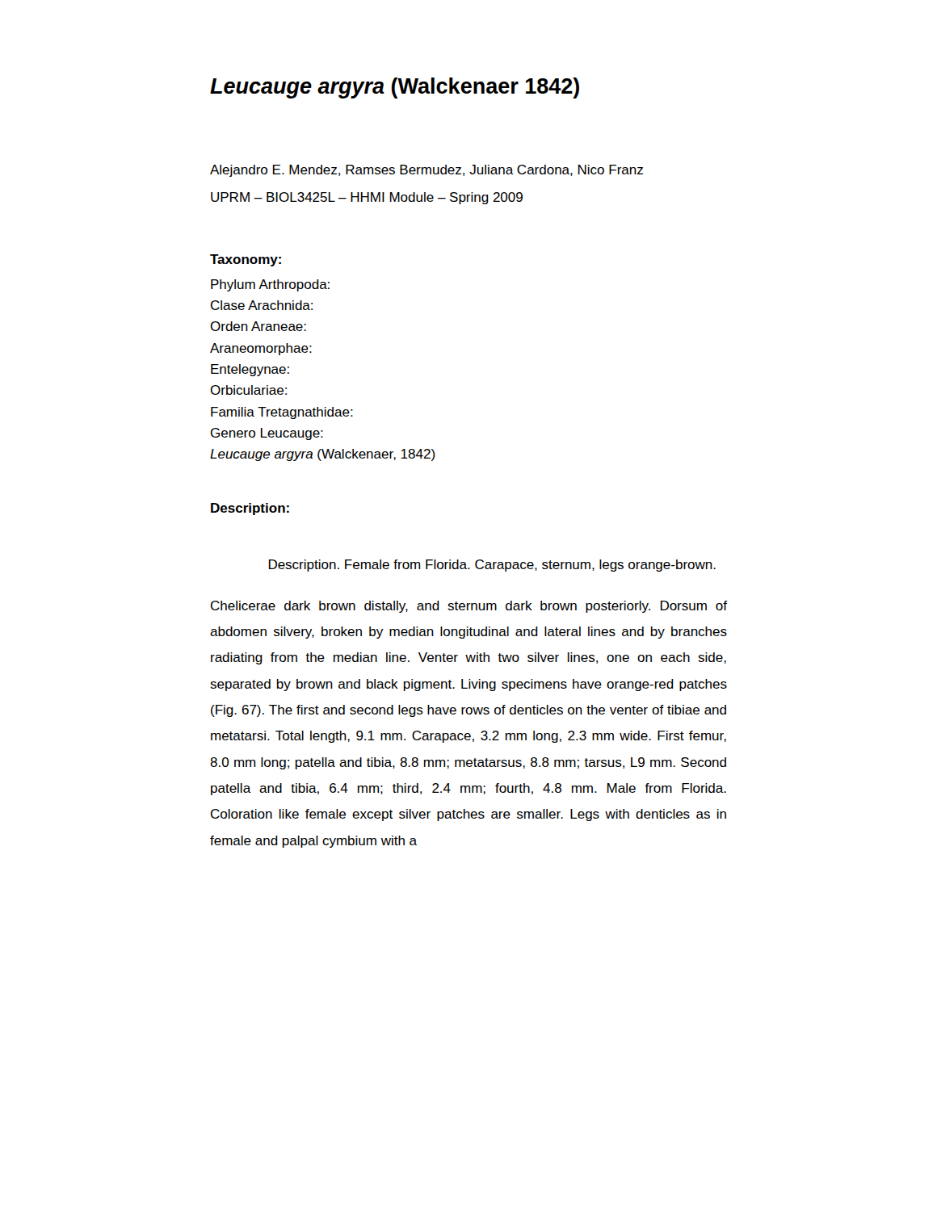Leucauge argyra (Walckenaer 1842)
Alejandro E. Mendez, Ramses Bermudez, Juliana Cardona, Nico Franz
UPRM – BIOL3425L – HHMI Module – Spring 2009
Taxonomy:
Phylum Arthropoda:
Clase Arachnida:
Orden Araneae:
Araneomorphae:
Entelegynae:
Orbiculariae:
Familia Tretagnathidae:
Genero Leucauge:
Leucauge argyra (Walckenaer, 1842)
Description:
Description. Female from Florida. Carapace, sternum, legs orange-brown.
Chelicerae dark brown distally, and sternum dark brown posteriorly. Dorsum of abdomen silvery, broken by median longitudinal and lateral lines and by branches radiating from the median line. Venter with two silver lines, one on each side, separated by brown and black pigment. Living specimens have orange-red patches (Fig. 67). The first and second legs have rows of denticles on the venter of tibiae and metatarsi. Total length, 9.1 mm. Carapace, 3.2 mm long, 2.3 mm wide. First femur, 8.0 mm long; patella and tibia, 8.8 mm; metatarsus, 8.8 mm; tarsus, L9 mm. Second patella and tibia, 6.4 mm; third, 2.4 mm; fourth, 4.8 mm. Male from Florida. Coloration like female except silver patches are smaller. Legs with denticles as in female and palpal cymbium with a